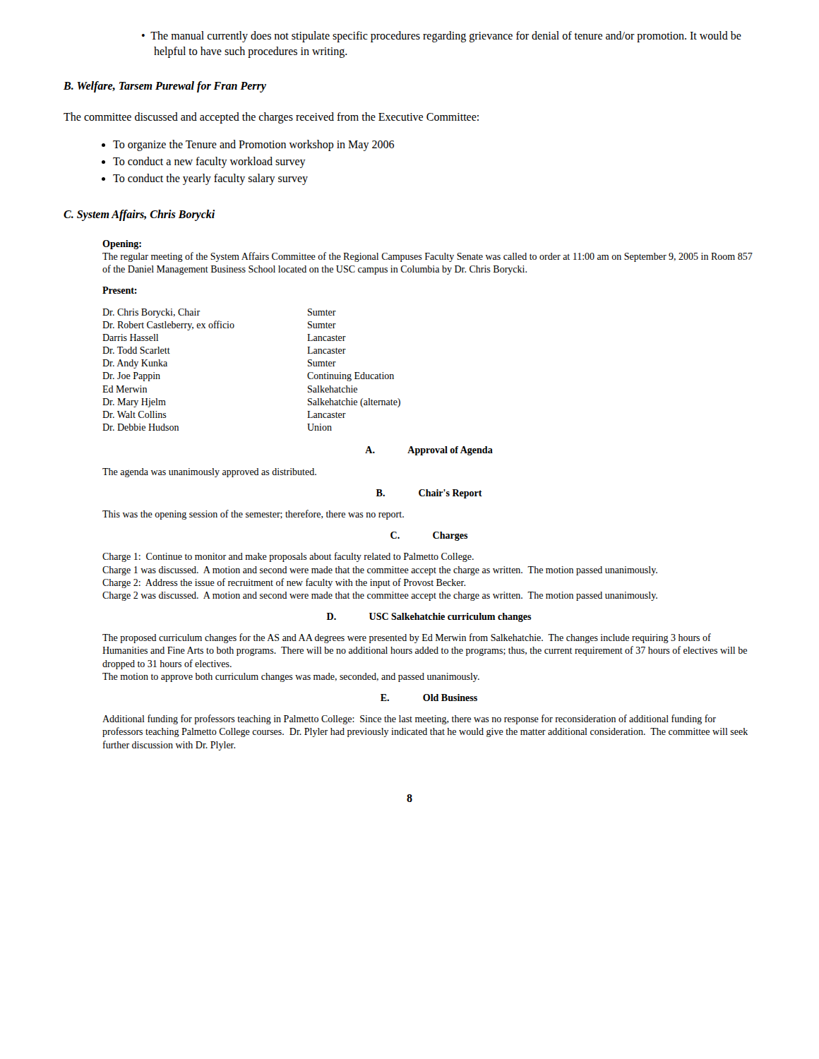• The manual currently does not stipulate specific procedures regarding grievance for denial of tenure and/or promotion. It would be helpful to have such procedures in writing.
B. Welfare, Tarsem Purewal for Fran Perry
The committee discussed and accepted the charges received from the Executive Committee:
To organize the Tenure and Promotion workshop in May 2006
To conduct a new faculty workload survey
To conduct the yearly faculty salary survey
C. System Affairs, Chris Borycki
Opening:
The regular meeting of the System Affairs Committee of the Regional Campuses Faculty Senate was called to order at 11:00 am on September 9, 2005 in Room 857 of the Daniel Management Business School located on the USC campus in Columbia by Dr. Chris Borycki.
Present:
| Dr. Chris Borycki, Chair | Sumter |
| Dr. Robert Castleberry, ex officio | Sumter |
| Darris Hassell | Lancaster |
| Dr. Todd Scarlett | Lancaster |
| Dr. Andy Kunka | Sumter |
| Dr. Joe Pappin | Continuing Education |
| Ed Merwin | Salkehatchie |
| Dr. Mary Hjelm | Salkehatchie (alternate) |
| Dr. Walt Collins | Lancaster |
| Dr. Debbie Hudson | Union |
A. Approval of Agenda
The agenda was unanimously approved as distributed.
B. Chair's Report
This was the opening session of the semester; therefore, there was no report.
C. Charges
Charge 1: Continue to monitor and make proposals about faculty related to Palmetto College.
Charge 1 was discussed. A motion and second were made that the committee accept the charge as written. The motion passed unanimously.
Charge 2: Address the issue of recruitment of new faculty with the input of Provost Becker.
Charge 2 was discussed. A motion and second were made that the committee accept the charge as written. The motion passed unanimously.
D. USC Salkehatchie curriculum changes
The proposed curriculum changes for the AS and AA degrees were presented by Ed Merwin from Salkehatchie. The changes include requiring 3 hours of Humanities and Fine Arts to both programs. There will be no additional hours added to the programs; thus, the current requirement of 37 hours of electives will be dropped to 31 hours of electives.
The motion to approve both curriculum changes was made, seconded, and passed unanimously.
E. Old Business
Additional funding for professors teaching in Palmetto College: Since the last meeting, there was no response for reconsideration of additional funding for professors teaching Palmetto College courses. Dr. Plyler had previously indicated that he would give the matter additional consideration. The committee will seek further discussion with Dr. Plyler.
8